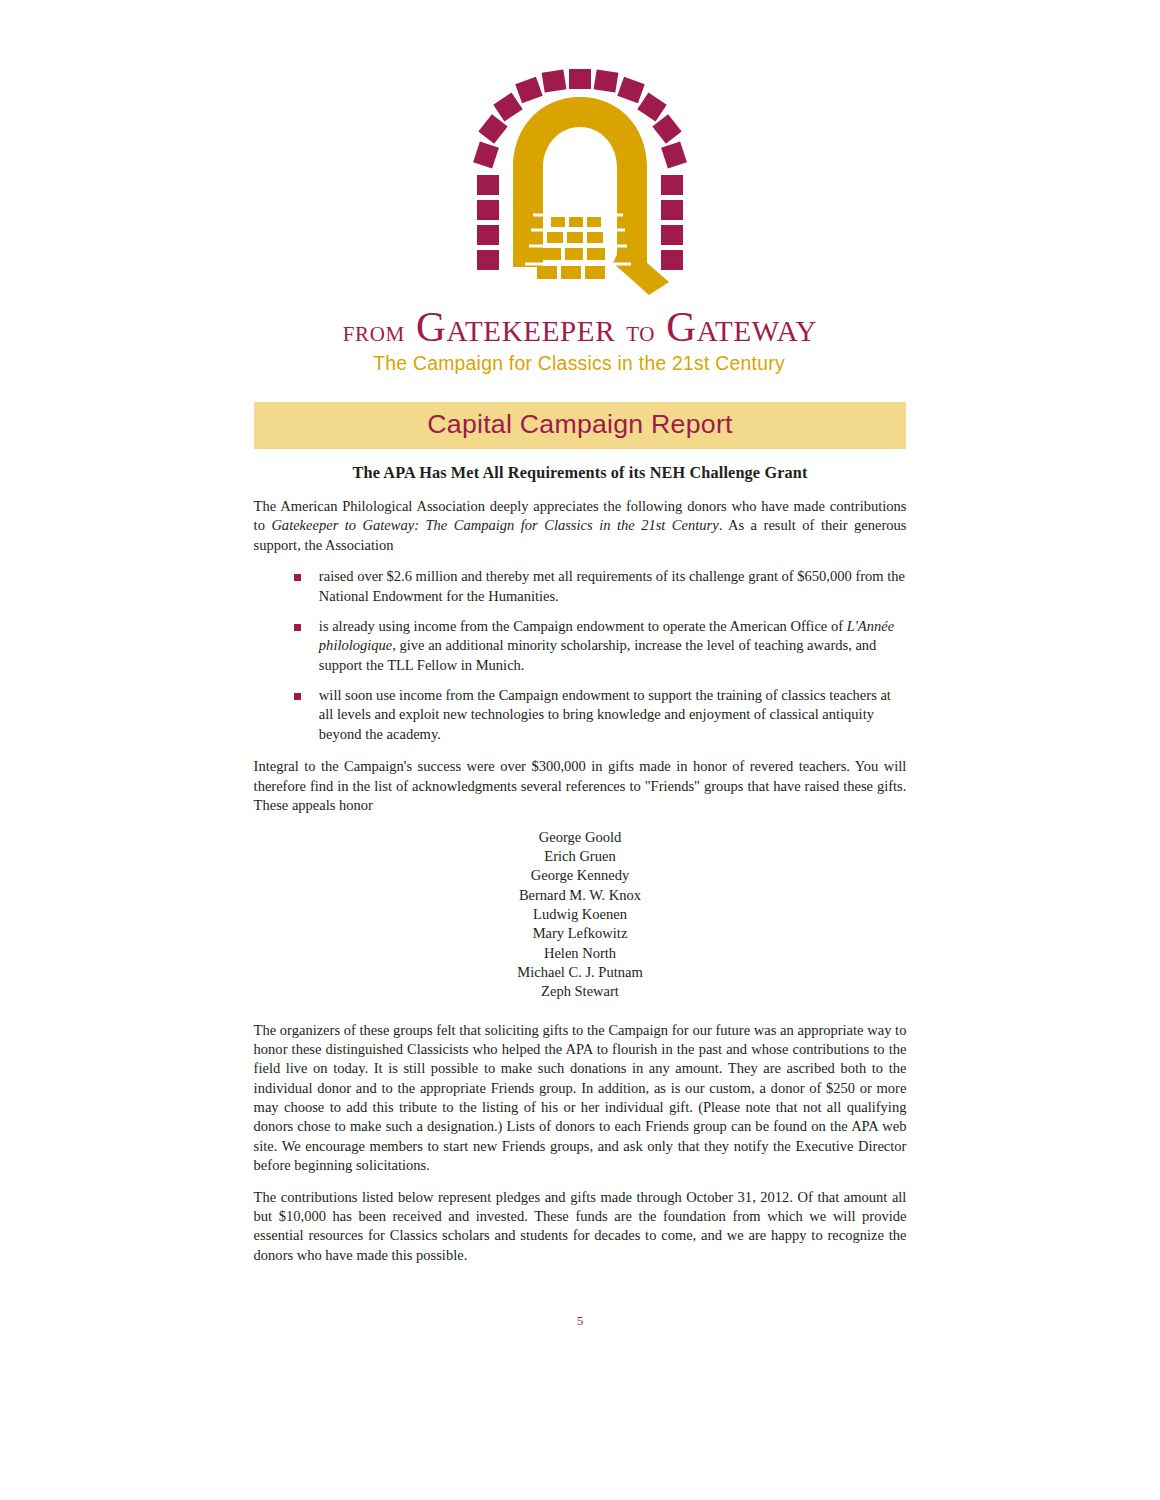from Gatekeeper to Gateway
The Campaign for Classics in the 21st Century
Capital Campaign Report
The APA Has Met All Requirements of its NEH Challenge Grant
The American Philological Association deeply appreciates the following donors who have made contributions to Gatekeeper to Gateway: The Campaign for Classics in the 21st Century. As a result of their generous support, the Association
raised over $2.6 million and thereby met all requirements of its challenge grant of $650,000 from the National Endowment for the Humanities.
is already using income from the Campaign endowment to operate the American Office of L'Année philologique, give an additional minority scholarship, increase the level of teaching awards, and support the TLL Fellow in Munich.
will soon use income from the Campaign endowment to support the training of classics teachers at all levels and exploit new technologies to bring knowledge and enjoyment of classical antiquity beyond the academy.
Integral to the Campaign's success were over $300,000 in gifts made in honor of revered teachers. You will therefore find in the list of acknowledgments several references to "Friends" groups that have raised these gifts. These appeals honor
George Goold
Erich Gruen
George Kennedy
Bernard M. W. Knox
Ludwig Koenen
Mary Lefkowitz
Helen North
Michael C. J. Putnam
Zeph Stewart
The organizers of these groups felt that soliciting gifts to the Campaign for our future was an appropriate way to honor these distinguished Classicists who helped the APA to flourish in the past and whose contributions to the field live on today. It is still possible to make such donations in any amount. They are ascribed both to the individual donor and to the appropriate Friends group. In addition, as is our custom, a donor of $250 or more may choose to add this tribute to the listing of his or her individual gift. (Please note that not all qualifying donors chose to make such a designation.) Lists of donors to each Friends group can be found on the APA web site. We encourage members to start new Friends groups, and ask only that they notify the Executive Director before beginning solicitations.
The contributions listed below represent pledges and gifts made through October 31, 2012. Of that amount all but $10,000 has been received and invested. These funds are the foundation from which we will provide essential resources for Classics scholars and students for decades to come, and we are happy to recognize the donors who have made this possible.
5